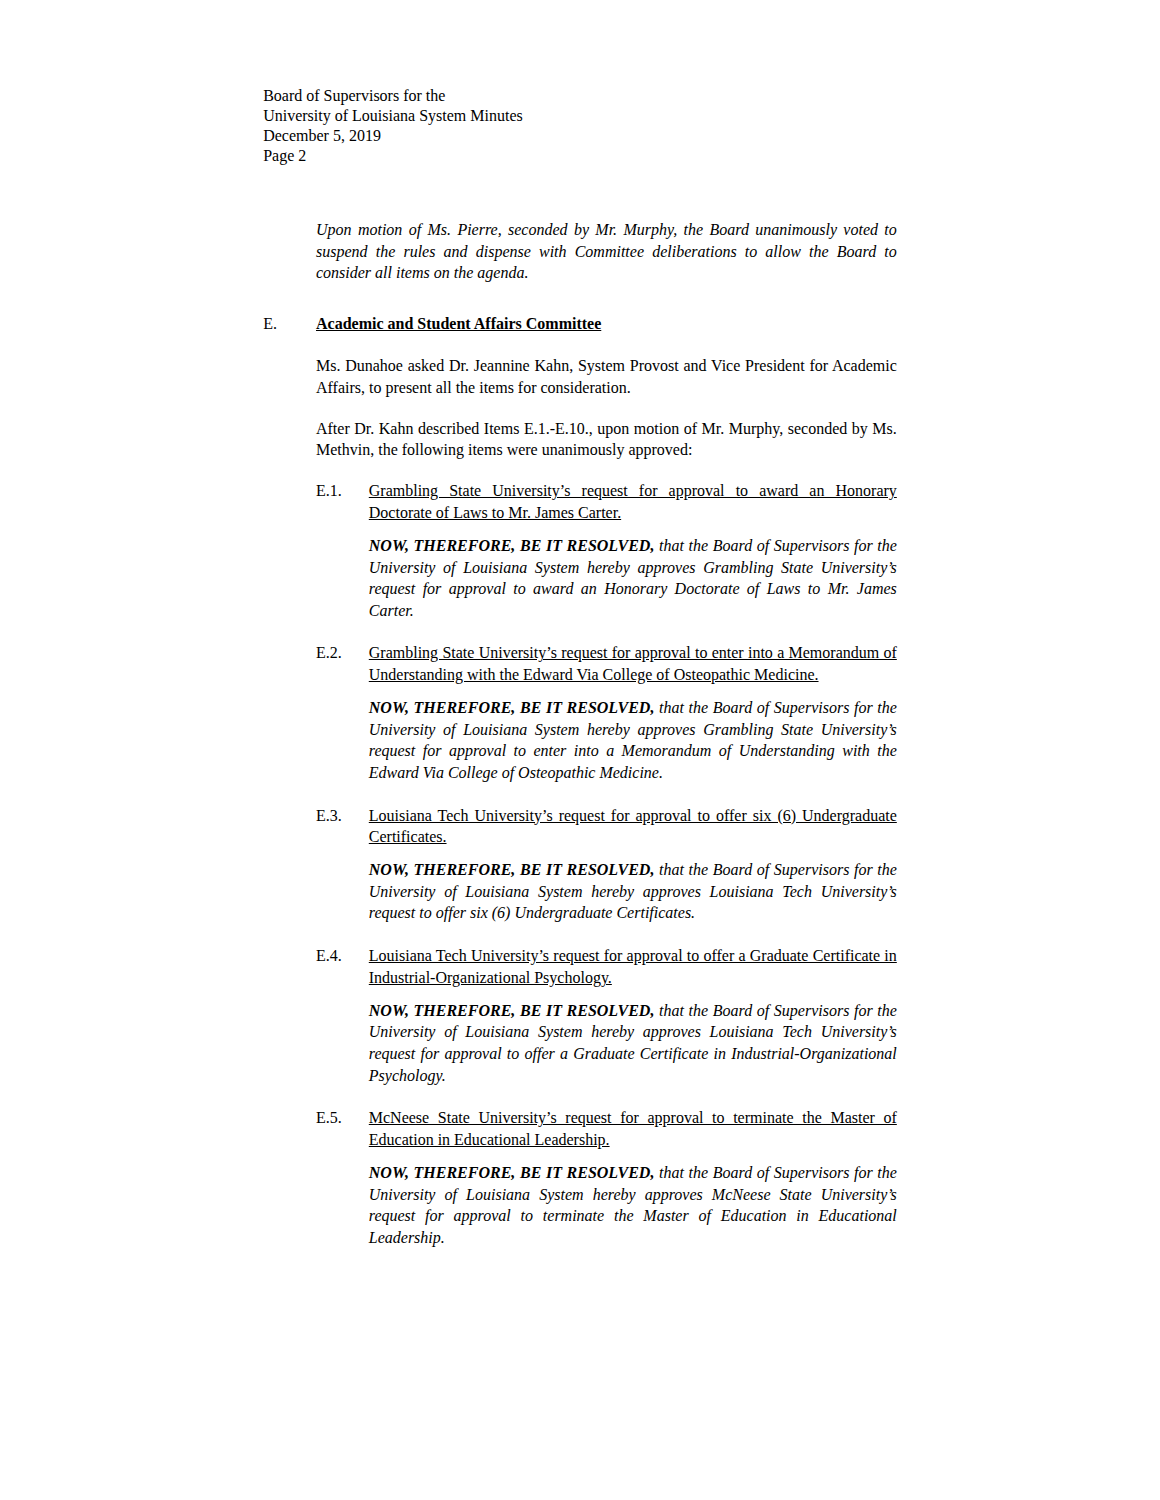Board of Supervisors for the
University of Louisiana System Minutes
December 5, 2019
Page 2
Upon motion of Ms. Pierre, seconded by Mr. Murphy, the Board unanimously voted to suspend the rules and dispense with Committee deliberations to allow the Board to consider all items on the agenda.
E. Academic and Student Affairs Committee
Ms. Dunahoe asked Dr. Jeannine Kahn, System Provost and Vice President for Academic Affairs, to present all the items for consideration.
After Dr. Kahn described Items E.1.-E.10., upon motion of Mr. Murphy, seconded by Ms. Methvin, the following items were unanimously approved:
E.1. Grambling State University’s request for approval to award an Honorary Doctorate of Laws to Mr. James Carter.
NOW, THEREFORE, BE IT RESOLVED, that the Board of Supervisors for the University of Louisiana System hereby approves Grambling State University’s request for approval to award an Honorary Doctorate of Laws to Mr. James Carter.
E.2. Grambling State University’s request for approval to enter into a Memorandum of Understanding with the Edward Via College of Osteopathic Medicine.
NOW, THEREFORE, BE IT RESOLVED, that the Board of Supervisors for the University of Louisiana System hereby approves Grambling State University’s request for approval to enter into a Memorandum of Understanding with the Edward Via College of Osteopathic Medicine.
E.3. Louisiana Tech University’s request for approval to offer six (6) Undergraduate Certificates.
NOW, THEREFORE, BE IT RESOLVED, that the Board of Supervisors for the University of Louisiana System hereby approves Louisiana Tech University’s request to offer six (6) Undergraduate Certificates.
E.4. Louisiana Tech University’s request for approval to offer a Graduate Certificate in Industrial-Organizational Psychology.
NOW, THEREFORE, BE IT RESOLVED, that the Board of Supervisors for the University of Louisiana System hereby approves Louisiana Tech University’s request for approval to offer a Graduate Certificate in Industrial-Organizational Psychology.
E.5. McNeese State University’s request for approval to terminate the Master of Education in Educational Leadership.
NOW, THEREFORE, BE IT RESOLVED, that the Board of Supervisors for the University of Louisiana System hereby approves McNeese State University’s request for approval to terminate the Master of Education in Educational Leadership.